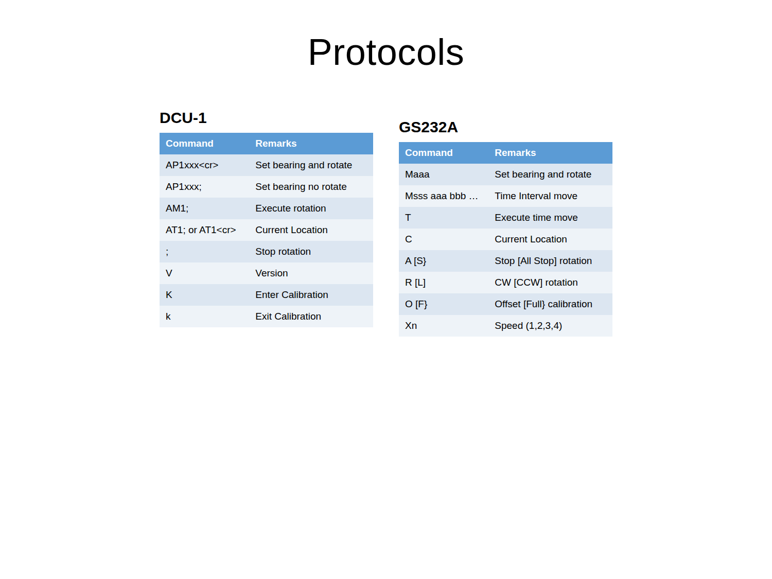Protocols
DCU-1
| Command | Remarks |
| --- | --- |
| AP1xxx<cr> | Set bearing and rotate |
| AP1xxx; | Set bearing no rotate |
| AM1; | Execute rotation |
| AT1; or AT1<cr> | Current Location |
| ; | Stop rotation |
| V | Version |
| K | Enter Calibration |
| k | Exit Calibration |
GS232A
| Command | Remarks |
| --- | --- |
| Maaa | Set bearing and rotate |
| Msss aaa bbb … | Time Interval move |
| T | Execute time move |
| C | Current Location |
| A [S} | Stop [All Stop] rotation |
| R [L] | CW [CCW] rotation |
| O [F} | Offset [Full} calibration |
| Xn | Speed (1,2,3,4) |